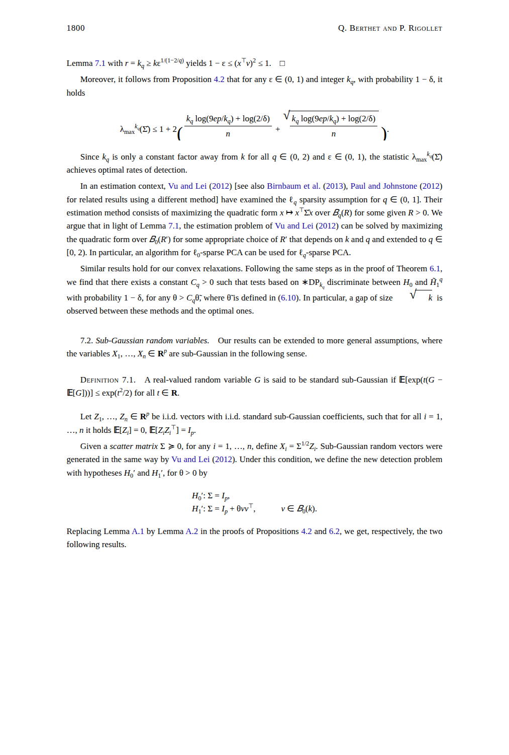1800 Q. Berthet and P. Rigollet
Lemma 7.1 with r = kq ≥ kε1/(1−2/q) yields 1 − ε ≤ (x⊤v)2 ≤ 1. □
Moreover, it follows from Proposition 4.2 that for any ε ∈ (0, 1) and integer kq, with probability 1 − δ, it holds
λmaxkq(Σ̂) ≤ 1 + 2(kq log(9ep/kq) + log(2/δ) n + kq log(9ep/kq) + log(2/δ) n).
Since kq is only a constant factor away from k for all q ∈ (0, 2) and ε ∈ (0, 1), the statistic λmaxkq(Σ̂) achieves optimal rates of detection.
In an estimation context, Vu and Lei (2012) [see also Birnbaum et al. (2013), Paul and Johnstone (2012) for related results using a different method] have examined the ℓq sparsity assumption for q ∈ (0, 1]. Their estimation method consists of maximizing the quadratic form x ↦ x⊤Σ̂x over 𝐵q(R) for some given R > 0. We argue that in light of Lemma 7.1, the estimation problem of Vu and Lei (2012) can be solved by maximizing the quadratic form over 𝐵0(R′) for some appropriate choice of R′ that depends on k and q and extended to q ∈ [0, 2). In particular, an algorithm for ℓ0-sparse PCA can be used for ℓq-sparse PCA.
Similar results hold for our convex relaxations. Following the same steps as in the proof of Theorem 6.1, we find that there exists a constant Cq > 0 such that tests based on ∗DPkq discriminate between H0 and H̃1q with probability 1 − δ, for any θ > Cqθ̃, where θ̃ is defined in (6.10). In particular, a gap of size k is observed between these methods and the optimal ones.
7.2. Sub-Gaussian random variables. Our results can be extended to more general assumptions, where the variables X1, …, Xn ∈ Rp are sub-Gaussian in the following sense.
Definition 7.1. A real-valued random variable G is said to be standard sub-Gaussian if 𝔼[exp(t(G − 𝔼[G]))] ≤ exp(t2/2) for all t ∈ R.
Let Z1, …, Zn ∈ Rp be i.i.d. vectors with i.i.d. standard sub-Gaussian coefficients, such that for all i = 1, …, n it holds 𝔼[Zi] = 0, 𝔼[Zi Zi⊤] = Ip.
Given a scatter matrix Σ ≽ 0, for any i = 1, …, n, define Xi = Σ1/2Zi. Sub-Gaussian random vectors were generated in the same way by Vu and Lei (2012). Under this condition, we define the new detection problem with hypotheses H0′ and H1′, for θ > 0 by
H0′: Σ = Ip,
H1′: Σ = Ip + θvv⊤,   v ∈ 𝐵0(k).
Replacing Lemma A.1 by Lemma A.2 in the proofs of Propositions 4.2 and 6.2, we get, respectively, the two following results.